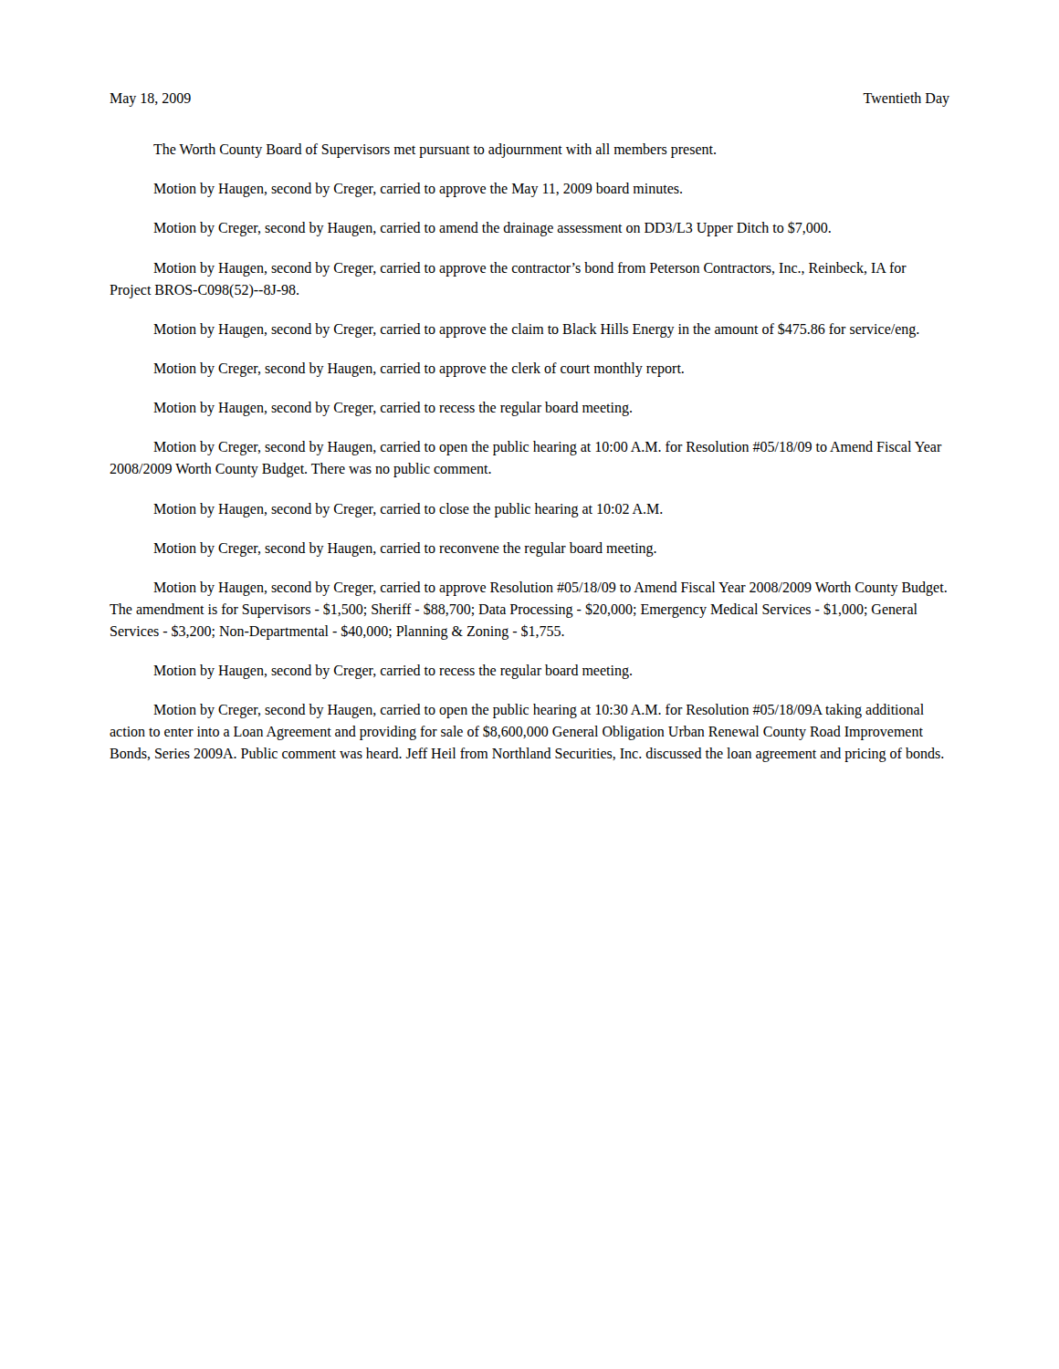May 18, 2009
Twentieth Day
The Worth County Board of Supervisors met pursuant to adjournment with all members present.
Motion by Haugen, second by Creger, carried to approve the May 11, 2009 board minutes.
Motion by Creger, second by Haugen, carried to amend the drainage assessment on DD3/L3 Upper Ditch to $7,000.
Motion by Haugen, second by Creger, carried to approve the contractor’s bond from Peterson Contractors, Inc., Reinbeck, IA for Project BROS-C098(52)--8J-98.
Motion by Haugen, second by Creger, carried to approve the claim to Black Hills Energy in the amount of $475.86 for service/eng.
Motion by Creger, second by Haugen, carried to approve the clerk of court monthly report.
Motion by Haugen, second by Creger, carried to recess the regular board meeting.
Motion by Creger, second by Haugen, carried to open the public hearing at 10:00 A.M. for Resolution #05/18/09 to Amend Fiscal Year 2008/2009 Worth County Budget. There was no public comment.
Motion by Haugen, second by Creger, carried to close the public hearing at 10:02 A.M.
Motion by Creger, second by Haugen, carried to reconvene the regular board meeting.
Motion by Haugen, second by Creger, carried to approve Resolution #05/18/09 to Amend Fiscal Year 2008/2009 Worth County Budget. The amendment is for Supervisors - $1,500; Sheriff - $88,700; Data Processing - $20,000; Emergency Medical Services - $1,000; General Services - $3,200; Non-Departmental - $40,000; Planning & Zoning - $1,755.
Motion by Haugen, second by Creger, carried to recess the regular board meeting.
Motion by Creger, second by Haugen, carried to open the public hearing at 10:30 A.M. for Resolution #05/18/09A taking additional action to enter into a Loan Agreement and providing for sale of $8,600,000 General Obligation Urban Renewal County Road Improvement Bonds, Series 2009A. Public comment was heard. Jeff Heil from Northland Securities, Inc. discussed the loan agreement and pricing of bonds.